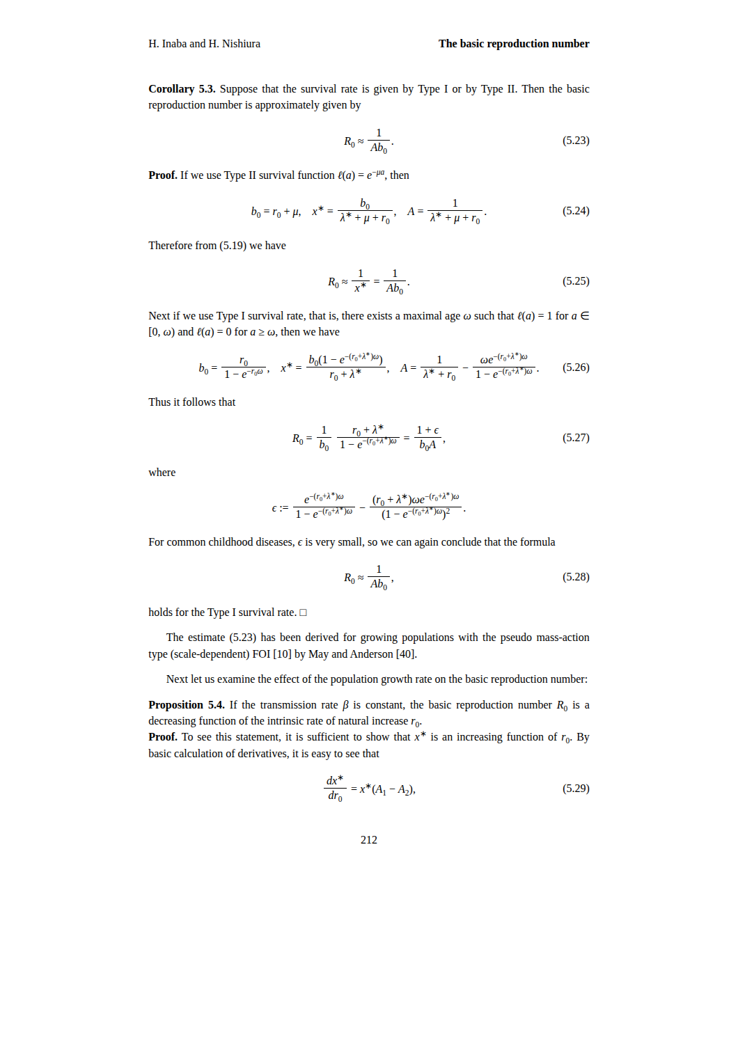H. Inaba and H. Nishiura
The basic reproduction number
Corollary 5.3. Suppose that the survival rate is given by Type I or by Type II. Then the basic reproduction number is approximately given by
R0 ≈ 1 Ab0.
(5.23)
Proof. If we use Type II survival function ℓ(a) = e−μa, then
b0 = r0 + μ, x∗ = b0 λ∗ + μ + r0, A = 1 λ∗ + μ + r0.
(5.24)
Therefore from (5.19) we have
R0 ≈ 1 x∗ = 1 Ab0.
(5.25)
Next if we use Type I survival rate, that is, there exists a maximal age ω such that ℓ(a) = 1 for a ∈ [0, ω) and ℓ(a) = 0 for a ≥ ω, then we have
b0 = r01 − e−r0ω, x∗ = b0(1 − e−(r0+λ∗)ω) r0 + λ∗, A = 1 λ∗ + r0 − ωe−(r0+λ∗)ω 1 − e−(r0+λ∗)ω.
(5.26)
Thus it follows that
R0 = 1 b0 r0 + λ∗1 − e−(r0+λ∗)ω = 1 + ϵ b0A,
(5.27)
where
ϵ := e−(r0+λ∗)ω 1 − e−(r0+λ∗)ω − (r0 + λ∗)ωe−(r0+λ∗)ω(1 − e−(r0+λ∗)ω)2.
For common childhood diseases, ϵ is very small, so we can again conclude that the formula
R0 ≈ 1 Ab0,
(5.28)
holds for the Type I survival rate. □
The estimate (5.23) has been derived for growing populations with the pseudo mass-action type (scale-dependent) FOI [10] by May and Anderson [40].
Next let us examine the effect of the population growth rate on the basic reproduction number:
Proposition 5.4. If the transmission rate β is constant, the basic reproduction number R0 is a decreasing function of the intrinsic rate of natural increase r0.
Proof. To see this statement, it is sufficient to show that x∗ is an increasing function of r0. By basic calculation of derivatives, it is easy to see that
dx∗dr0 = x∗(A1 − A2),
(5.29)
212